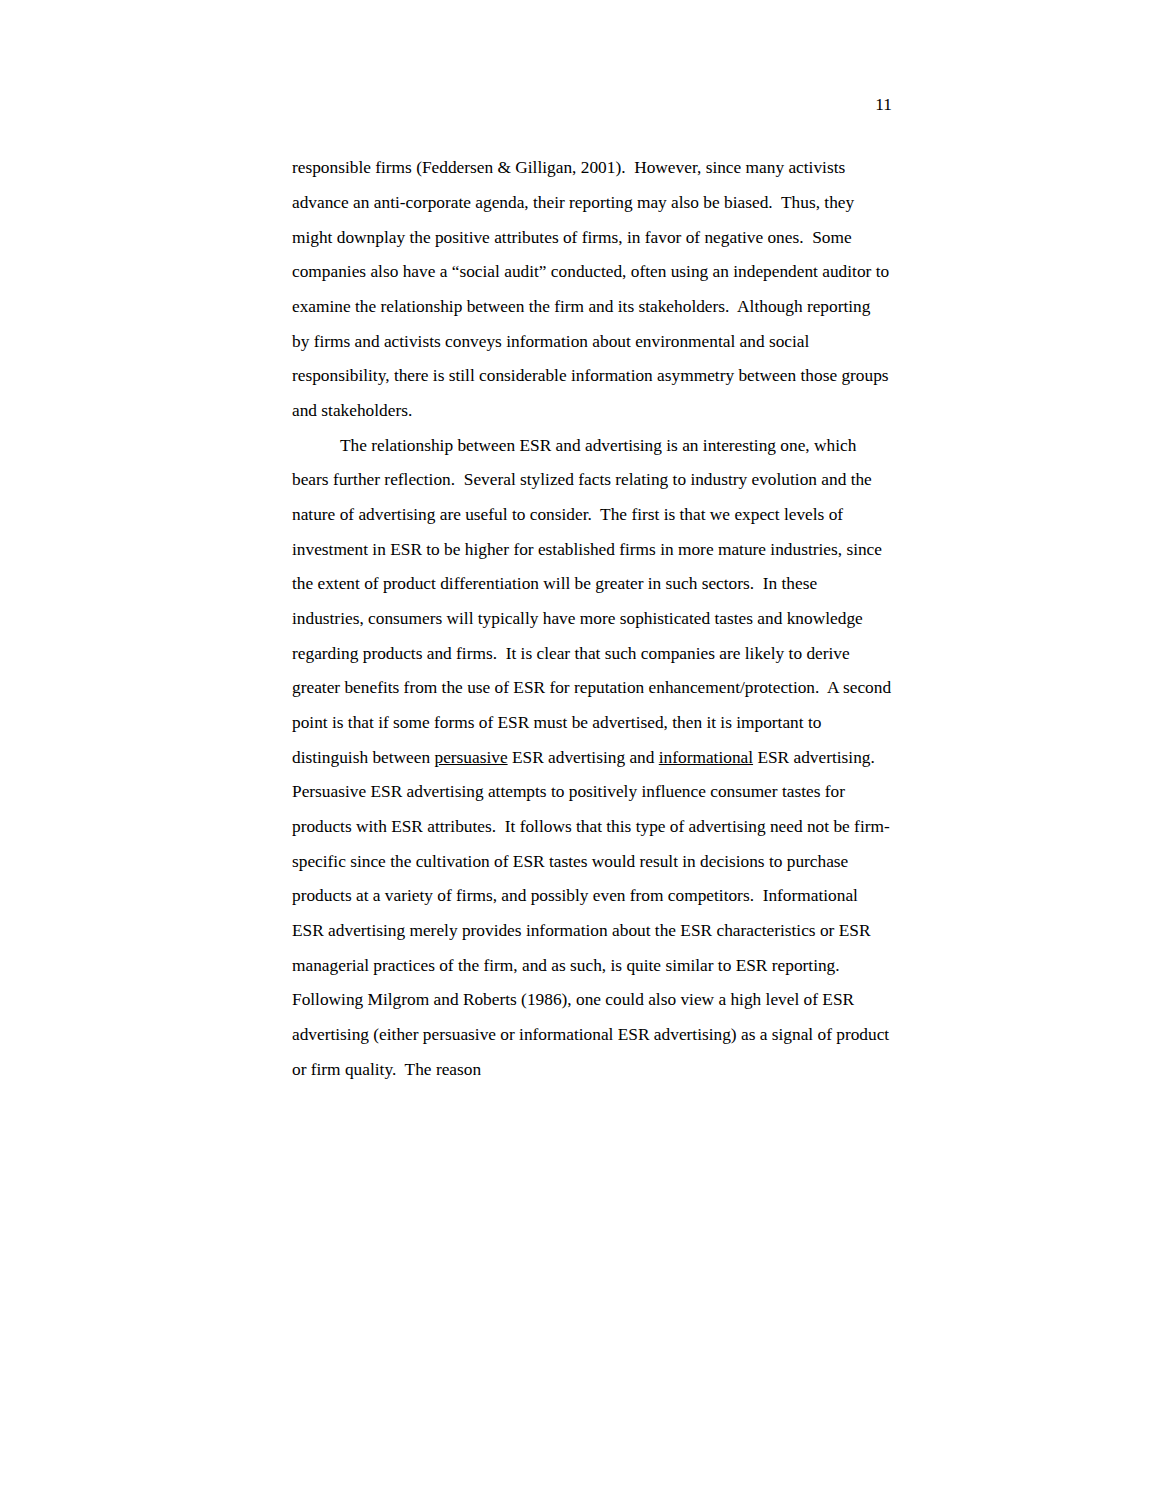11
responsible firms (Feddersen & Gilligan, 2001). However, since many activists advance an anti-corporate agenda, their reporting may also be biased. Thus, they might downplay the positive attributes of firms, in favor of negative ones. Some companies also have a “social audit” conducted, often using an independent auditor to examine the relationship between the firm and its stakeholders. Although reporting by firms and activists conveys information about environmental and social responsibility, there is still considerable information asymmetry between those groups and stakeholders.
The relationship between ESR and advertising is an interesting one, which bears further reflection. Several stylized facts relating to industry evolution and the nature of advertising are useful to consider. The first is that we expect levels of investment in ESR to be higher for established firms in more mature industries, since the extent of product differentiation will be greater in such sectors. In these industries, consumers will typically have more sophisticated tastes and knowledge regarding products and firms. It is clear that such companies are likely to derive greater benefits from the use of ESR for reputation enhancement/protection. A second point is that if some forms of ESR must be advertised, then it is important to distinguish between persuasive ESR advertising and informational ESR advertising. Persuasive ESR advertising attempts to positively influence consumer tastes for products with ESR attributes. It follows that this type of advertising need not be firm-specific since the cultivation of ESR tastes would result in decisions to purchase products at a variety of firms, and possibly even from competitors. Informational ESR advertising merely provides information about the ESR characteristics or ESR managerial practices of the firm, and as such, is quite similar to ESR reporting. Following Milgrom and Roberts (1986), one could also view a high level of ESR advertising (either persuasive or informational ESR advertising) as a signal of product or firm quality. The reason